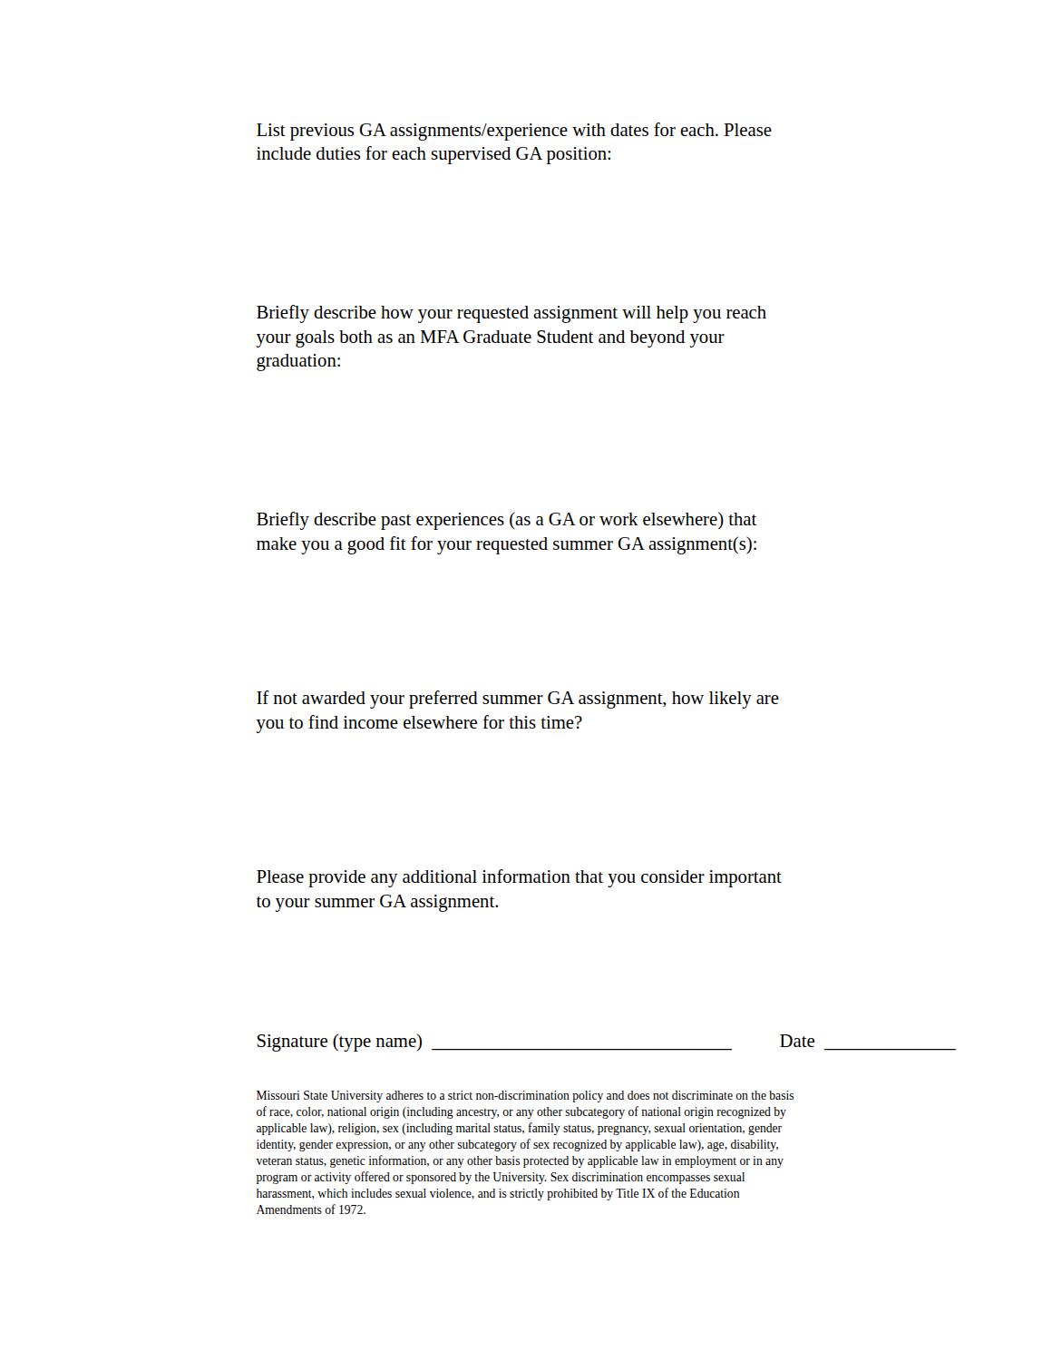List previous GA assignments/experience with dates for each. Please include duties for each supervised GA position:
Briefly describe how your requested assignment will help you reach your goals both as an MFA Graduate Student and beyond your graduation:
Briefly describe past experiences (as a GA or work elsewhere) that make you a good fit for your requested summer GA assignment(s):
If not awarded your preferred summer GA assignment, how likely are you to find income elsewhere for this time?
Please provide any additional information that you consider important to your summer GA assignment.
Signature (type name) ________________________________ Date ______________
Missouri State University adheres to a strict non-discrimination policy and does not discriminate on the basis of race, color, national origin (including ancestry, or any other subcategory of national origin recognized by applicable law), religion, sex (including marital status, family status, pregnancy, sexual orientation, gender identity, gender expression, or any other subcategory of sex recognized by applicable law), age, disability, veteran status, genetic information, or any other basis protected by applicable law in employment or in any program or activity offered or sponsored by the University. Sex discrimination encompasses sexual harassment, which includes sexual violence, and is strictly prohibited by Title IX of the Education Amendments of 1972.